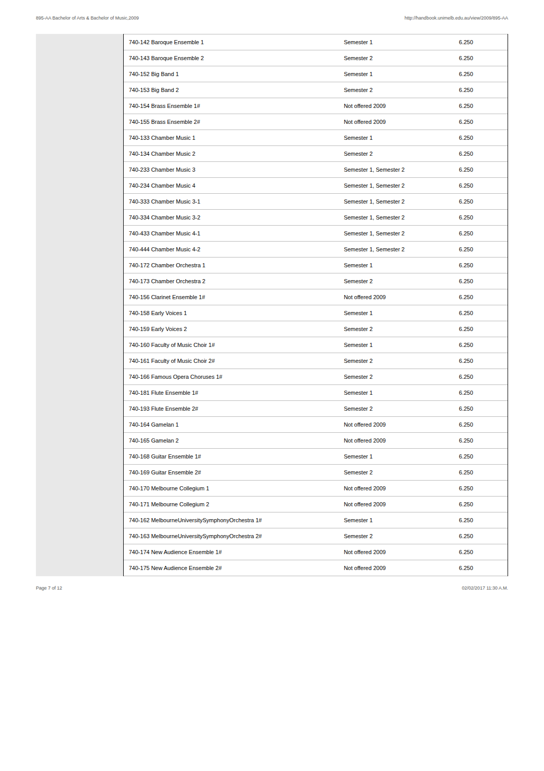895-AA Bachelor of Arts & Bachelor of Music,2009
http://handbook.unimelb.edu.au/view/2009/895-AA
| 740-142 Baroque Ensemble 1 | Semester 1 | 6.250 |
| 740-143 Baroque Ensemble 2 | Semester 2 | 6.250 |
| 740-152 Big Band 1 | Semester 1 | 6.250 |
| 740-153 Big Band 2 | Semester 2 | 6.250 |
| 740-154 Brass Ensemble 1# | Not offered 2009 | 6.250 |
| 740-155 Brass Ensemble 2# | Not offered 2009 | 6.250 |
| 740-133 Chamber Music 1 | Semester 1 | 6.250 |
| 740-134 Chamber Music 2 | Semester 2 | 6.250 |
| 740-233 Chamber Music 3 | Semester 1, Semester 2 | 6.250 |
| 740-234 Chamber Music 4 | Semester 1, Semester 2 | 6.250 |
| 740-333 Chamber Music 3-1 | Semester 1, Semester 2 | 6.250 |
| 740-334 Chamber Music 3-2 | Semester 1, Semester 2 | 6.250 |
| 740-433 Chamber Music 4-1 | Semester 1, Semester 2 | 6.250 |
| 740-444 Chamber Music 4-2 | Semester 1, Semester 2 | 6.250 |
| 740-172 Chamber Orchestra 1 | Semester 1 | 6.250 |
| 740-173 Chamber Orchestra 2 | Semester 2 | 6.250 |
| 740-156 Clarinet Ensemble 1# | Not offered 2009 | 6.250 |
| 740-158 Early Voices 1 | Semester 1 | 6.250 |
| 740-159 Early Voices 2 | Semester 2 | 6.250 |
| 740-160 Faculty of Music Choir 1# | Semester 1 | 6.250 |
| 740-161 Faculty of Music Choir 2# | Semester 2 | 6.250 |
| 740-166 Famous Opera Choruses 1# | Semester 2 | 6.250 |
| 740-181 Flute Ensemble 1# | Semester 1 | 6.250 |
| 740-193 Flute Ensemble 2# | Semester 2 | 6.250 |
| 740-164 Gamelan 1 | Not offered 2009 | 6.250 |
| 740-165 Gamelan 2 | Not offered 2009 | 6.250 |
| 740-168 Guitar Ensemble 1# | Semester 1 | 6.250 |
| 740-169 Guitar Ensemble 2# | Semester 2 | 6.250 |
| 740-170 Melbourne Collegium 1 | Not offered 2009 | 6.250 |
| 740-171 Melbourne Collegium 2 | Not offered 2009 | 6.250 |
| 740-162 MelbourneUniversitySymphonyOrchestra 1# | Semester 1 | 6.250 |
| 740-163 MelbourneUniversitySymphonyOrchestra 2# | Semester 2 | 6.250 |
| 740-174 New Audience Ensemble 1# | Not offered 2009 | 6.250 |
| 740-175 New Audience Ensemble 2# | Not offered 2009 | 6.250 |
Page 7 of 12
02/02/2017 11:30 A.M.